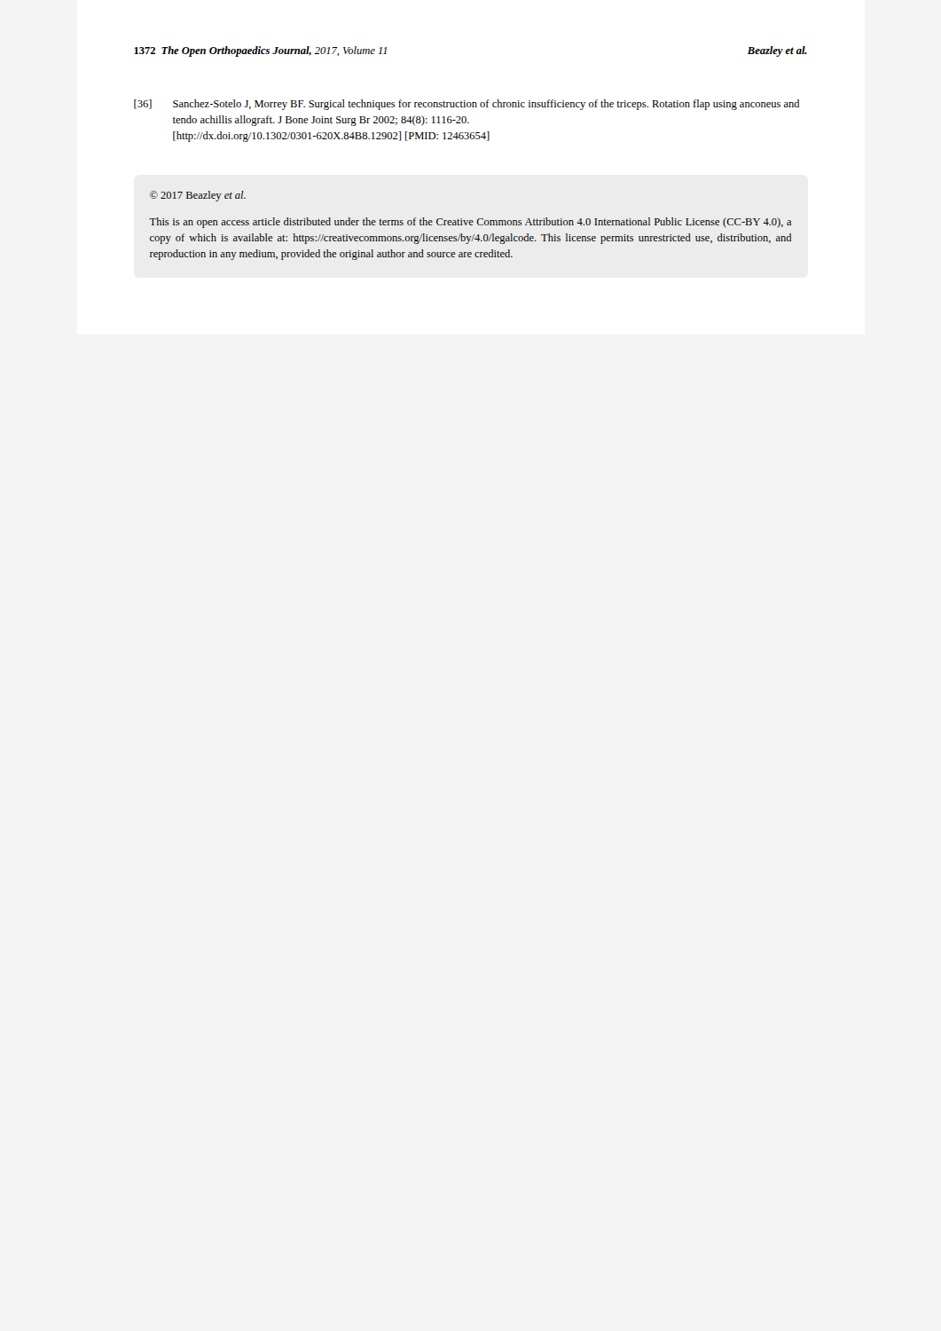1372 The Open Orthopaedics Journal, 2017, Volume 11
Beazley et al.
[36] Sanchez-Sotelo J, Morrey BF. Surgical techniques for reconstruction of chronic insufficiency of the triceps. Rotation flap using anconeus and tendo achillis allograft. J Bone Joint Surg Br 2002; 84(8): 1116-20. [http://dx.doi.org/10.1302/0301-620X.84B8.12902] [PMID: 12463654]
© 2017 Beazley et al.
This is an open access article distributed under the terms of the Creative Commons Attribution 4.0 International Public License (CC-BY 4.0), a copy of which is available at: https://creativecommons.org/licenses/by/4.0/legalcode. This license permits unrestricted use, distribution, and reproduction in any medium, provided the original author and source are credited.